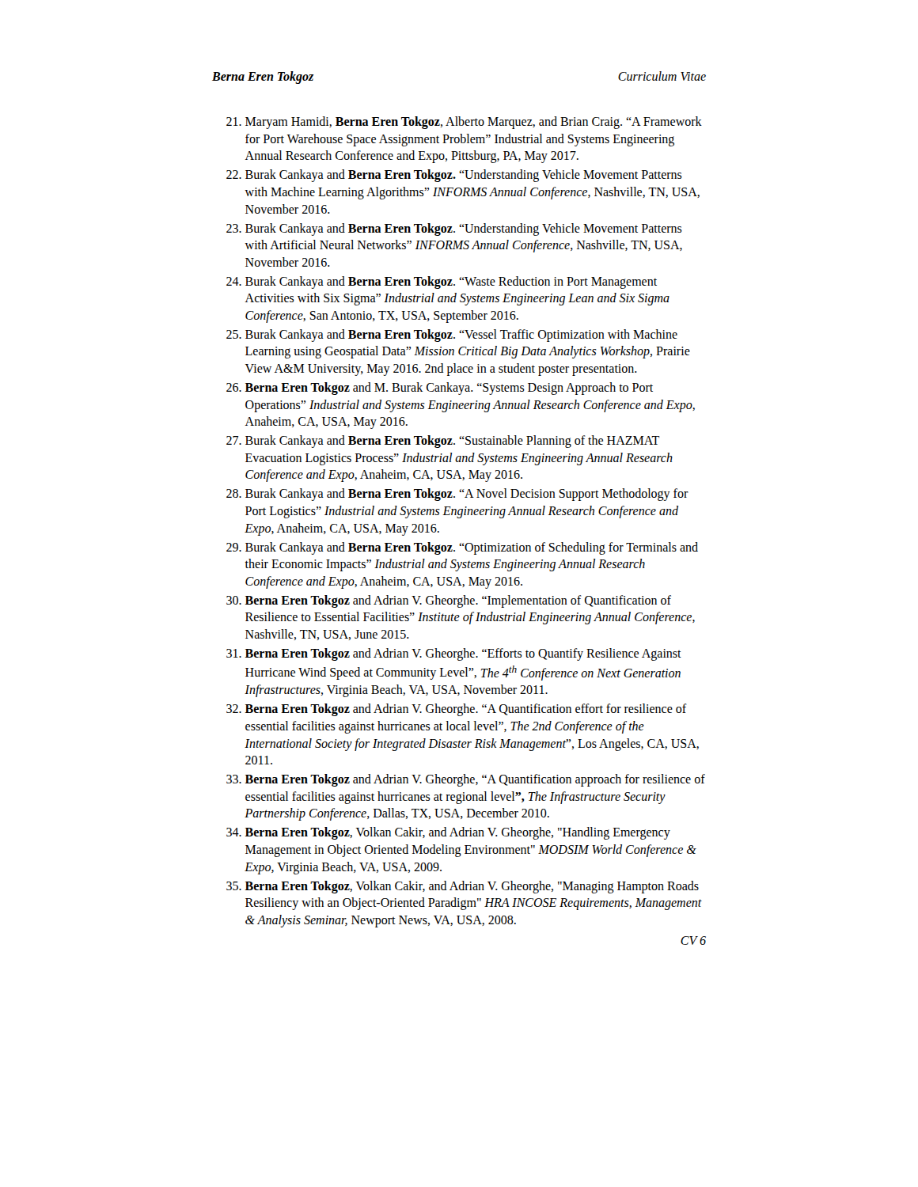Berna Eren Tokgoz Curriculum Vitae
Maryam Hamidi, Berna Eren Tokgoz, Alberto Marquez, and Brian Craig. “A Framework for Port Warehouse Space Assignment Problem” Industrial and Systems Engineering Annual Research Conference and Expo, Pittsburg, PA, May 2017.
Burak Cankaya and Berna Eren Tokgoz. “Understanding Vehicle Movement Patterns with Machine Learning Algorithms” INFORMS Annual Conference, Nashville, TN, USA, November 2016.
Burak Cankaya and Berna Eren Tokgoz. “Understanding Vehicle Movement Patterns with Artificial Neural Networks” INFORMS Annual Conference, Nashville, TN, USA, November 2016.
Burak Cankaya and Berna Eren Tokgoz. “Waste Reduction in Port Management Activities with Six Sigma” Industrial and Systems Engineering Lean and Six Sigma Conference, San Antonio, TX, USA, September 2016.
Burak Cankaya and Berna Eren Tokgoz. “Vessel Traffic Optimization with Machine Learning using Geospatial Data” Mission Critical Big Data Analytics Workshop, Prairie View A&M University, May 2016. 2nd place in a student poster presentation.
Berna Eren Tokgoz and M. Burak Cankaya. “Systems Design Approach to Port Operations” Industrial and Systems Engineering Annual Research Conference and Expo, Anaheim, CA, USA, May 2016.
Burak Cankaya and Berna Eren Tokgoz. “Sustainable Planning of the HAZMAT Evacuation Logistics Process” Industrial and Systems Engineering Annual Research Conference and Expo, Anaheim, CA, USA, May 2016.
Burak Cankaya and Berna Eren Tokgoz. “A Novel Decision Support Methodology for Port Logistics” Industrial and Systems Engineering Annual Research Conference and Expo, Anaheim, CA, USA, May 2016.
Burak Cankaya and Berna Eren Tokgoz. “Optimization of Scheduling for Terminals and their Economic Impacts” Industrial and Systems Engineering Annual Research Conference and Expo, Anaheim, CA, USA, May 2016.
Berna Eren Tokgoz and Adrian V. Gheorghe. “Implementation of Quantification of Resilience to Essential Facilities” Institute of Industrial Engineering Annual Conference, Nashville, TN, USA, June 2015.
Berna Eren Tokgoz and Adrian V. Gheorghe. “Efforts to Quantify Resilience Against Hurricane Wind Speed at Community Level”, The 4th Conference on Next Generation Infrastructures, Virginia Beach, VA, USA, November 2011.
Berna Eren Tokgoz and Adrian V. Gheorghe. “A Quantification effort for resilience of essential facilities against hurricanes at local level”, The 2nd Conference of the International Society for Integrated Disaster Risk Management”, Los Angeles, CA, USA, 2011.
Berna Eren Tokgoz and Adrian V. Gheorghe, “A Quantification approach for resilience of essential facilities against hurricanes at regional level”, The Infrastructure Security Partnership Conference, Dallas, TX, USA, December 2010.
Berna Eren Tokgoz, Volkan Cakir, and Adrian V. Gheorghe, "Handling Emergency Management in Object Oriented Modeling Environment" MODSIM World Conference & Expo, Virginia Beach, VA, USA, 2009.
Berna Eren Tokgoz, Volkan Cakir, and Adrian V. Gheorghe, "Managing Hampton Roads Resiliency with an Object-Oriented Paradigm" HRA INCOSE Requirements, Management & Analysis Seminar, Newport News, VA, USA, 2008.
CV 6